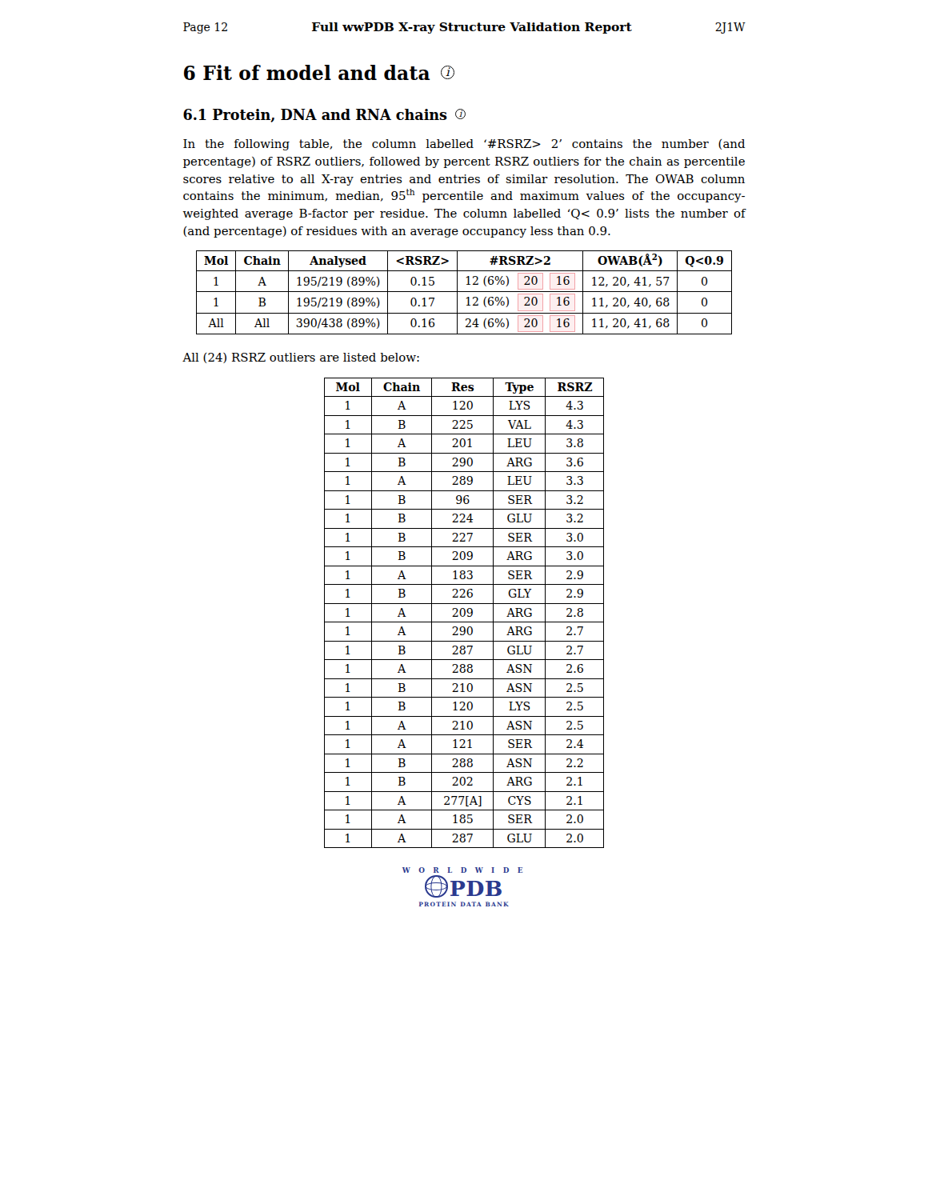Page 12
Full wwPDB X-ray Structure Validation Report
2J1W
6 Fit of model and data i
6.1 Protein, DNA and RNA chains i
In the following table, the column labelled ‘#RSRZ> 2’ contains the number (and percentage) of RSRZ outliers, followed by percent RSRZ outliers for the chain as percentile scores relative to all X-ray entries and entries of similar resolution. The OWAB column contains the minimum, median, 95th percentile and maximum values of the occupancy-weighted average B-factor per residue. The column labelled ‘Q< 0.9’ lists the number of (and percentage) of residues with an average occupancy less than 0.9.
| Mol | Chain | Analysed | <RSRZ> | #RSRZ>2 | OWAB(Å 2 ) | Q<0.9 |
| --- | --- | --- | --- | --- | --- | --- |
| 1 | A | 195/219 (89%) | 0.15 | 12 (6%) 20 16 | 12, 20, 41, 57 | 0 |
| 1 | B | 195/219 (89%) | 0.17 | 12 (6%) 20 16 | 11, 20, 40, 68 | 0 |
| All | All | 390/438 (89%) | 0.16 | 24 (6%) 20 16 | 11, 20, 41, 68 | 0 |
All (24) RSRZ outliers are listed below:
| Mol | Chain | Res | Type | RSRZ |
| --- | --- | --- | --- | --- |
| 1 | A | 120 | LYS | 4.3 |
| 1 | B | 225 | VAL | 4.3 |
| 1 | A | 201 | LEU | 3.8 |
| 1 | B | 290 | ARG | 3.6 |
| 1 | A | 289 | LEU | 3.3 |
| 1 | B | 96 | SER | 3.2 |
| 1 | B | 224 | GLU | 3.2 |
| 1 | B | 227 | SER | 3.0 |
| 1 | B | 209 | ARG | 3.0 |
| 1 | A | 183 | SER | 2.9 |
| 1 | B | 226 | GLY | 2.9 |
| 1 | A | 209 | ARG | 2.8 |
| 1 | A | 290 | ARG | 2.7 |
| 1 | B | 287 | GLU | 2.7 |
| 1 | A | 288 | ASN | 2.6 |
| 1 | B | 210 | ASN | 2.5 |
| 1 | B | 120 | LYS | 2.5 |
| 1 | A | 210 | ASN | 2.5 |
| 1 | A | 121 | SER | 2.4 |
| 1 | B | 288 | ASN | 2.2 |
| 1 | B | 202 | ARG | 2.1 |
| 1 | A | 277[A] | CYS | 2.1 |
| 1 | A | 185 | SER | 2.0 |
| 1 | A | 287 | GLU | 2.0 |
W O R L D W I D E
PDB
PROTEIN DATA BANK